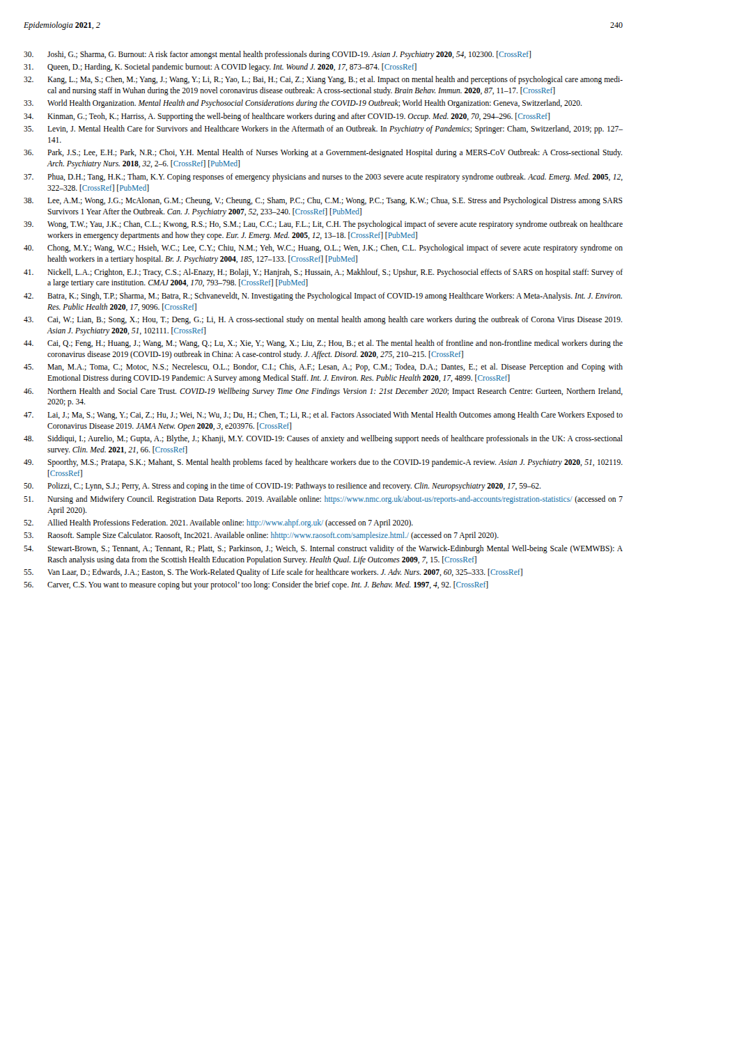Epidemiologia 2021, 2
240
Joshi, G.; Sharma, G. Burnout: A risk factor amongst mental health professionals during COVID-19. Asian J. Psychiatry 2020, 54, 102300. [CrossRef]
Queen, D.; Harding, K. Societal pandemic burnout: A COVID legacy. Int. Wound J. 2020, 17, 873–874. [CrossRef]
Kang, L.; Ma, S.; Chen, M.; Yang, J.; Wang, Y.; Li, R.; Yao, L.; Bai, H.; Cai, Z.; Xiang Yang, B.; et al. Impact on mental health and perceptions of psychological care among medical and nursing staff in Wuhan during the 2019 novel coronavirus disease outbreak: A cross-sectional study. Brain Behav. Immun. 2020, 87, 11–17. [CrossRef]
World Health Organization. Mental Health and Psychosocial Considerations during the COVID-19 Outbreak; World Health Organization: Geneva, Switzerland, 2020.
Kinman, G.; Teoh, K.; Harriss, A. Supporting the well-being of healthcare workers during and after COVID-19. Occup. Med. 2020, 70, 294–296. [CrossRef]
Levin, J. Mental Health Care for Survivors and Healthcare Workers in the Aftermath of an Outbreak. In Psychiatry of Pandemics; Springer: Cham, Switzerland, 2019; pp. 127–141.
Park, J.S.; Lee, E.H.; Park, N.R.; Choi, Y.H. Mental Health of Nurses Working at a Government-designated Hospital during a MERS-CoV Outbreak: A Cross-sectional Study. Arch. Psychiatry Nurs. 2018, 32, 2–6. [CrossRef] [PubMed]
Phua, D.H.; Tang, H.K.; Tham, K.Y. Coping responses of emergency physicians and nurses to the 2003 severe acute respiratory syndrome outbreak. Acad. Emerg. Med. 2005, 12, 322–328. [CrossRef] [PubMed]
Lee, A.M.; Wong, J.G.; McAlonan, G.M.; Cheung, V.; Cheung, C.; Sham, P.C.; Chu, C.M.; Wong, P.C.; Tsang, K.W.; Chua, S.E. Stress and Psychological Distress among SARS Survivors 1 Year After the Outbreak. Can. J. Psychiatry 2007, 52, 233–240. [CrossRef] [PubMed]
Wong, T.W.; Yau, J.K.; Chan, C.L.; Kwong, R.S.; Ho, S.M.; Lau, C.C.; Lau, F.L.; Lit, C.H. The psychological impact of severe acute respiratory syndrome outbreak on healthcare workers in emergency departments and how they cope. Eur. J. Emerg. Med. 2005, 12, 13–18. [CrossRef] [PubMed]
Chong, M.Y.; Wang, W.C.; Hsieh, W.C.; Lee, C.Y.; Chiu, N.M.; Yeh, W.C.; Huang, O.L.; Wen, J.K.; Chen, C.L. Psychological impact of severe acute respiratory syndrome on health workers in a tertiary hospital. Br. J. Psychiatry 2004, 185, 127–133. [CrossRef] [PubMed]
Nickell, L.A.; Crighton, E.J.; Tracy, C.S.; Al-Enazy, H.; Bolaji, Y.; Hanjrah, S.; Hussain, A.; Makhlouf, S.; Upshur, R.E. Psychosocial effects of SARS on hospital staff: Survey of a large tertiary care institution. CMAJ 2004, 170, 793–798. [CrossRef] [PubMed]
Batra, K.; Singh, T.P.; Sharma, M.; Batra, R.; Schvaneveldt, N. Investigating the Psychological Impact of COVID-19 among Healthcare Workers: A Meta-Analysis. Int. J. Environ. Res. Public Health 2020, 17, 9096. [CrossRef]
Cai, W.; Lian, B.; Song, X.; Hou, T.; Deng, G.; Li, H. A cross-sectional study on mental health among health care workers during the outbreak of Corona Virus Disease 2019. Asian J. Psychiatry 2020, 51, 102111. [CrossRef]
Cai, Q.; Feng, H.; Huang, J.; Wang, M.; Wang, Q.; Lu, X.; Xie, Y.; Wang, X.; Liu, Z.; Hou, B.; et al. The mental health of frontline and non-frontline medical workers during the coronavirus disease 2019 (COVID-19) outbreak in China: A case-control study. J. Affect. Disord. 2020, 275, 210–215. [CrossRef]
Man, M.A.; Toma, C.; Motoc, N.S.; Necrelescu, O.L.; Bondor, C.I.; Chis, A.F.; Lesan, A.; Pop, C.M.; Todea, D.A.; Dantes, E.; et al. Disease Perception and Coping with Emotional Distress during COVID-19 Pandemic: A Survey among Medical Staff. Int. J. Environ. Res. Public Health 2020, 17, 4899. [CrossRef]
Northern Health and Social Care Trust. COVID-19 Wellbeing Survey Time One Findings Version 1: 21st December 2020; Impact Research Centre: Gurteen, Northern Ireland, 2020; p. 34.
Lai, J.; Ma, S.; Wang, Y.; Cai, Z.; Hu, J.; Wei, N.; Wu, J.; Du, H.; Chen, T.; Li, R.; et al. Factors Associated With Mental Health Outcomes among Health Care Workers Exposed to Coronavirus Disease 2019. JAMA Netw. Open 2020, 3, e203976. [CrossRef]
Siddiqui, I.; Aurelio, M.; Gupta, A.; Blythe, J.; Khanji, M.Y. COVID-19: Causes of anxiety and wellbeing support needs of healthcare professionals in the UK: A cross-sectional survey. Clin. Med. 2021, 21, 66. [CrossRef]
Spoorthy, M.S.; Pratapa, S.K.; Mahant, S. Mental health problems faced by healthcare workers due to the COVID-19 pandemic-A review. Asian J. Psychiatry 2020, 51, 102119. [CrossRef]
Polizzi, C.; Lynn, S.J.; Perry, A. Stress and coping in the time of COVID-19: Pathways to resilience and recovery. Clin. Neuropsychiatry 2020, 17, 59–62.
Nursing and Midwifery Council. Registration Data Reports. 2019. Available online: https://www.nmc.org.uk/about-us/reports-and-accounts/registration-statistics/ (accessed on 7 April 2020).
Allied Health Professions Federation. 2021. Available online: http://www.ahpf.org.uk/ (accessed on 7 April 2020).
Raosoft. Sample Size Calculator. Raosoft, Inc2021. Available online: hhttp://www.raosoft.com/samplesize.html./ (accessed on 7 April 2020).
Stewart-Brown, S.; Tennant, A.; Tennant, R.; Platt, S.; Parkinson, J.; Weich, S. Internal construct validity of the Warwick-Edinburgh Mental Well-being Scale (WEMWBS): A Rasch analysis using data from the Scottish Health Education Population Survey. Health Qual. Life Outcomes 2009, 7, 15. [CrossRef]
Van Laar, D.; Edwards, J.A.; Easton, S. The Work-Related Quality of Life scale for healthcare workers. J. Adv. Nurs. 2007, 60, 325–333. [CrossRef]
Carver, C.S. You want to measure coping but your protocol’ too long: Consider the brief cope. Int. J. Behav. Med. 1997, 4, 92. [CrossRef]